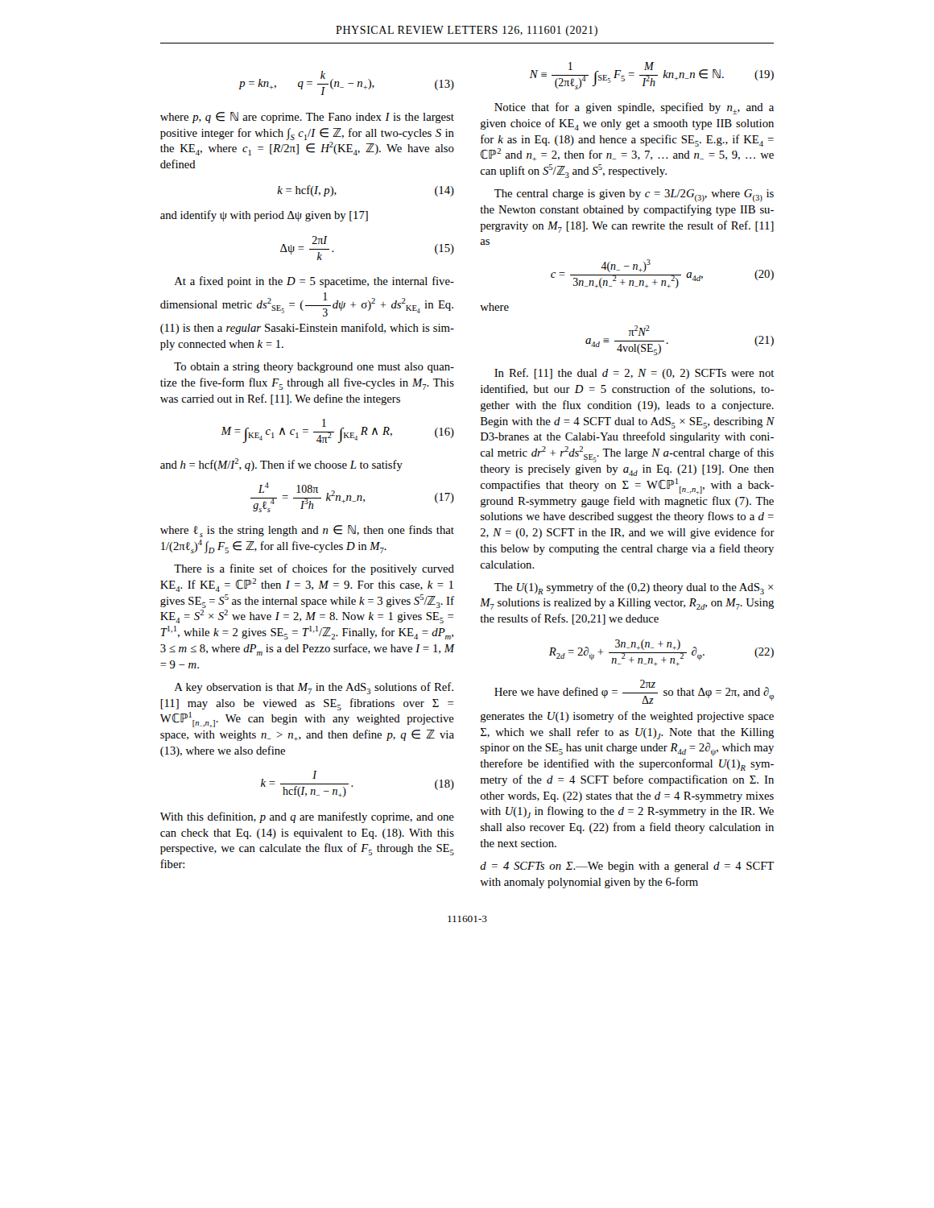PHYSICAL REVIEW LETTERS 126, 111601 (2021)
p = kn+, q = kI(n− − n+), (13)
where p, q ∈ ℕ are coprime. The Fano index I is the largest positive integer for which ∫S c1/I ∈ ℤ, for all two-cycles S in the KE4, where c1 = [R/2π] ∈ H2(KE4, ℤ). We have also defined
k = hcf(I, p), (14)
and identify ψ with period Δψ given by [17]
Δψ = 2πI k. (15)
At a fixed point in the D = 5 spacetime, the internal five-dimensional metric ds2SE5 = (13 dψ + σ)2 + ds2KE4 in Eq. (11) is then a regular Sasaki-Einstein manifold, which is simply connected when k = 1.
To obtain a string theory background one must also quantize the five-form flux F5 through all five-cycles in M7. This was carried out in Ref. [11]. We define the integers
M = ∫KE4 c1 ∧ c1 = 14π2 ∫KE4 R ∧ R, (16)
and h = hcf(M/I2, q). Then if we choose L to satisfy
L4 gsℓs4 = 108π I3h k2n+n−n, (17)
where ℓs is the string length and n ∈ ℕ, then one finds that 1/(2πℓs)4 ∫D F5 ∈ ℤ, for all five-cycles D in M7.
There is a finite set of choices for the positively curved KE4. If KE4 = ℂℙ2 then I = 3, M = 9. For this case, k = 1 gives SE5 = S5 as the internal space while k = 3 gives S5/ℤ3. If KE4 = S2 × S2 we have I = 2, M = 8. Now k = 1 gives SE5 = T1,1, while k = 2 gives SE5 = T1,1/ℤ2. Finally, for KE4 = dPm, 3 ≤ m ≤ 8, where dPm is a del Pezzo surface, we have I = 1, M = 9 − m.
A key observation is that M7 in the AdS3 solutions of Ref. [11] may also be viewed as SE5 fibrations over Σ = Wℂℙ1[n−,n+]. We can begin with any weighted projective space, with weights n− > n+, and then define p, q ∈ ℤ via (13), where we also define
k = Ihcf(I, n− − n+). (18)
With this definition, p and q are manifestly coprime, and one can check that Eq. (14) is equivalent to Eq. (18). With this perspective, we can calculate the flux of F5 through the SE5 fiber:
N ≡ 1(2πℓs)4 ∫SE5 F5 = MI2h kn+n−n ∈ ℕ. (19)
Notice that for a given spindle, specified by n±, and a given choice of KE4 we only get a smooth type IIB solution for k as in Eq. (18) and hence a specific SE5. E.g., if KE4 = ℂℙ2 and n+ = 2, then for n− = 3, 7, … and n− = 5, 9, … we can uplift on S5/ℤ3 and S5, respectively.
The central charge is given by c = 3L/2G(3), where G(3) is the Newton constant obtained by compactifying type IIB supergravity on M7 [18]. We can rewrite the result of Ref. [11] as
c = 4(n− − n+)33n−n+(n−2 + n−n+ + n+2) a4d, (20)
where
a4d ≡ π2N24vol(SE5). (21)
In Ref. [11] the dual d = 2, N = (0, 2) SCFTs were not identified, but our D = 5 construction of the solutions, together with the flux condition (19), leads to a conjecture. Begin with the d = 4 SCFT dual to AdS5 × SE5, describing N D3-branes at the Calabi-Yau threefold singularity with conical metric dr2 + r2ds2SE5. The large N a-central charge of this theory is precisely given by a4d in Eq. (21) [19]. One then compactifies that theory on Σ = Wℂℙ1[n−,n+], with a background R-symmetry gauge field with magnetic flux (7). The solutions we have described suggest the theory flows to a d = 2, N = (0, 2) SCFT in the IR, and we will give evidence for this below by computing the central charge via a field theory calculation.
The U(1)R symmetry of the (0,2) theory dual to the AdS3 × M7 solutions is realized by a Killing vector, R2d, on M7. Using the results of Refs. [20,21] we deduce
R2d = 2∂ψ + 3n−n+(n− + n+) n−2 + n−n+ + n+2 ∂φ. (22)
Here we have defined φ = 2πz Δz so that Δφ = 2π, and ∂φ generates the U(1) isometry of the weighted projective space Σ, which we shall refer to as U(1)J. Note that the Killing spinor on the SE5 has unit charge under R4d = 2∂ψ, which may therefore be identified with the superconformal U(1)R symmetry of the d = 4 SCFT before compactification on Σ. In other words, Eq. (22) states that the d = 4 R-symmetry mixes with U(1)J in flowing to the d = 2 R-symmetry in the IR. We shall also recover Eq. (22) from a field theory calculation in the next section.
d = 4 SCFTs on Σ.—We begin with a general d = 4 SCFT with anomaly polynomial given by the 6-form
111601-3